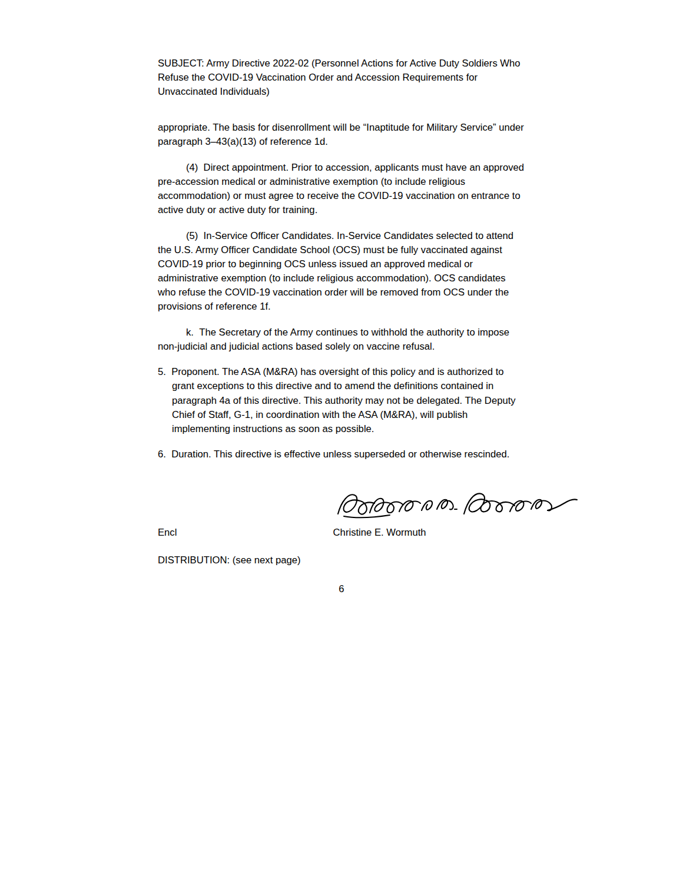SUBJECT: Army Directive 2022-02 (Personnel Actions for Active Duty Soldiers Who Refuse the COVID-19 Vaccination Order and Accession Requirements for Unvaccinated Individuals)
appropriate. The basis for disenrollment will be “Inaptitude for Military Service” under paragraph 3–43(a)(13) of reference 1d.
(4) Direct appointment. Prior to accession, applicants must have an approved pre-accession medical or administrative exemption (to include religious accommodation) or must agree to receive the COVID-19 vaccination on entrance to active duty or active duty for training.
(5) In-Service Officer Candidates. In-Service Candidates selected to attend the U.S. Army Officer Candidate School (OCS) must be fully vaccinated against COVID-19 prior to beginning OCS unless issued an approved medical or administrative exemption (to include religious accommodation). OCS candidates who refuse the COVID-19 vaccination order will be removed from OCS under the provisions of reference 1f.
k. The Secretary of the Army continues to withhold the authority to impose non-judicial and judicial actions based solely on vaccine refusal.
5. Proponent. The ASA (M&RA) has oversight of this policy and is authorized to grant exceptions to this directive and to amend the definitions contained in paragraph 4a of this directive. This authority may not be delegated. The Deputy Chief of Staff, G-1, in coordination with the ASA (M&RA), will publish implementing instructions as soon as possible.
6. Duration. This directive is effective unless superseded or otherwise rescinded.
Encl
Christine E. Wormuth
DISTRIBUTION: (see next page)
6